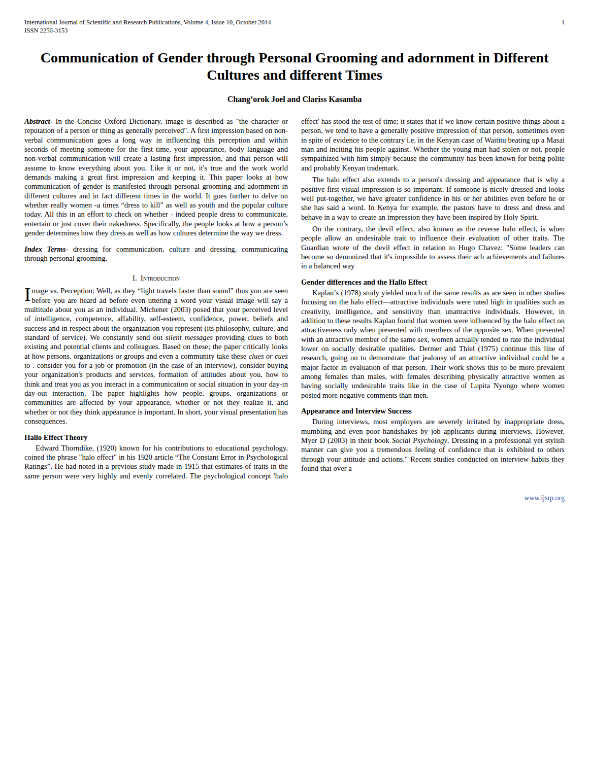International Journal of Scientific and Research Publications, Volume 4, Issue 10, October 2014 ISSN 2250-3153 1
Communication of Gender through Personal Grooming and adornment in Different Cultures and different Times
Chang’orok Joel and Clariss Kasamba
Abstract- In the Concise Oxford Dictionary, image is described as "the character or reputation of a person or thing as generally perceived". A first impression based on non-verbal communication goes a long way in influencing this perception and within seconds of meeting someone for the first time, your appearance, body language and non-verbal communication will create a lasting first impression, and that person will assume to know everything about you. Like it or not, it's true and the work world demands making a great first impression and keeping it. This paper looks at how communication of gender is manifested through personal grooming and adornment in different cultures and in fact different times in the world. It goes further to delve on whether really women -a times “dress to kill” as well as youth and the popular culture today. All this in an effort to check on whether - indeed people dress to communicate, entertain or just cover their nakedness. Specifically, the people looks at how a person’s gender determines how they dress as well as how cultures determine the way we dress.
Index Terms- dressing for communication, culture and dressing, communicating through personal grooming.
I. Introduction
Image vs. Perception; Well, as they “light travels faster than sound” thus you are seen before you are heard ad before even uttering a word your visual image will say a multitude about you as an individual. Michener (2003) posed that your perceived level of intelligence, competence, affability, self-esteem, confidence, power, beliefs and success and in respect about the organization you represent (its philosophy, culture, and standard of service). We constantly send out silent messages providing clues to both existing and potential clients and colleagues. Based on these; the paper critically looks at how persons, organizations or groups and even a community take these clues or cues to . consider you for a job or promotion (in the case of an interview), consider buying your organization's products and services, formation of attitudes about you, how to think and treat you as you interact in a communication or social situation in your day-in day-out interaction. The paper highlights how people, groups, organizations or communities are affected by your appearance, whether or not they realize it, and whether or not they think appearance is important. In short, your visual presentation has consequences.
Hallo Effect Theory
Edward Thorndike, (1920) known for his contributions to educational psychology, coined the phrase "halo effect" in his 1920 article “The Constant Error in Psychological Ratings”. He had noted in a previous study made in 1915 that estimates of traits in the same person were very highly and evenly correlated. The psychological concept 'halo effect' has stood the test of time; it states that if we know certain positive things about a person, we tend to have a generally positive impression of that person, sometimes even in spite of evidence to the contrary i.e. in the Kenyan case of Waititu beating up a Masai man and inciting his people against. Whether the young man had stolen or not, people sympathized with him simply because the community has been known for being polite and probably Kenyan trademark.
The halo effect also extends to a person's dressing and appearance that is why a positive first visual impression is so important. If someone is nicely dressed and looks well put-together, we have greater confidence in his or her abilities even before he or she has said a word. In Kenya for example, the pastors have to dress and dress and behave in a way to create an impression they have been inspired by Holy Spirit.
On the contrary, the devil effect, also known as the reverse halo effect, is when people allow an undesirable trait to influence their evaluation of other traits. The Guardian wrote of the devil effect in relation to Hugo Chavez: "Some leaders can become so demonized that it's impossible to assess their ach achievements and failures in a balanced way
Gender differences and the Hallo Effect
Kaplan’s (1978) study yielded much of the same results as are seen in other studies focusing on the halo effect—attractive individuals were rated high in qualities such as creativity, intelligence, and sensitivity than unattractive individuals. However, in addition to these results Kaplan found that women were influenced by the halo effect on attractiveness only when presented with members of the opposite sex. When presented with an attractive member of the same sex, women actually tended to rate the individual lower on socially desirable qualities. Dermer and Thiel (1975) continue this line of research, going on to demonstrate that jealousy of an attractive individual could be a major factor in evaluation of that person. Their work shows this to be more prevalent among females than males, with females describing physically attractive women as having socially undesirable traits like in the case of Lupita Nyongo where women posted more negative comments than men.
Appearance and Interview Success
During interviews, most employers are severely irritated by inappropriate dress, mumbling and even poor handshakes by job applicants during interviews. However, Myer D (2003) in their book Social Psychology, Dressing in a professional yet stylish manner can give you a tremendous feeling of confidence that is exhibited to others through your attitude and actions." Recent studies conducted on interview habits they found that over a
www.ijsrp.org